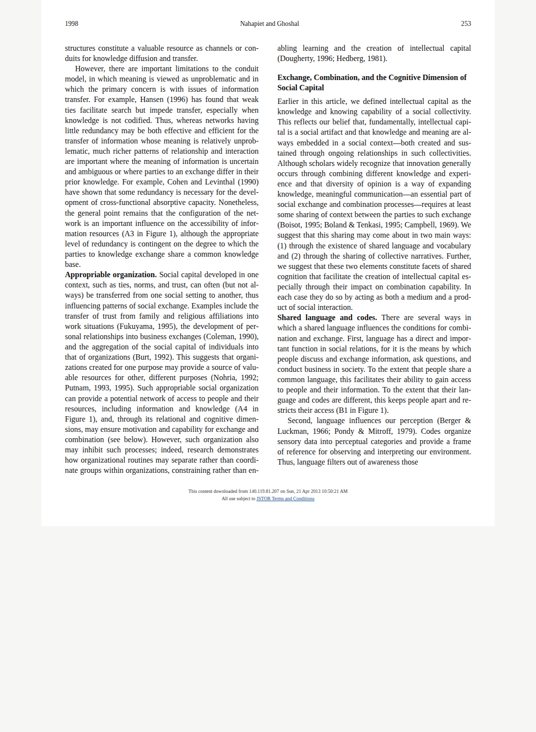1998 Nahapiet and Ghoshal 253
structures constitute a valuable resource as channels or conduits for knowledge diffusion and transfer.
However, there are important limitations to the conduit model, in which meaning is viewed as unproblematic and in which the primary concern is with issues of information transfer. For example, Hansen (1996) has found that weak ties facilitate search but impede transfer, especially when knowledge is not codified. Thus, whereas networks having little redundancy may be both effective and efficient for the transfer of information whose meaning is relatively unproblematic, much richer patterns of relationship and interaction are important where the meaning of information is uncertain and ambiguous or where parties to an exchange differ in their prior knowledge. For example, Cohen and Levinthal (1990) have shown that some redundancy is necessary for the development of cross-functional absorptive capacity. Nonetheless, the general point remains that the configuration of the network is an important influence on the accessibility of information resources (A3 in Figure 1), although the appropriate level of redundancy is contingent on the degree to which the parties to knowledge exchange share a common knowledge base.
Appropriable organization.
Social capital developed in one context, such as ties, norms, and trust, can often (but not always) be transferred from one social setting to another, thus influencing patterns of social exchange. Examples include the transfer of trust from family and religious affiliations into work situations (Fukuyama, 1995), the development of personal relationships into business exchanges (Coleman, 1990), and the aggregation of the social capital of individuals into that of organizations (Burt, 1992). This suggests that organizations created for one purpose may provide a source of valuable resources for other, different purposes (Nohria, 1992; Putnam, 1993, 1995). Such appropriable social organization can provide a potential network of access to people and their resources, including information and knowledge (A4 in Figure 1), and, through its relational and cognitive dimensions, may ensure motivation and capability for exchange and combination (see below). However, such organization also may inhibit such processes; indeed, research demonstrates how organizational routines may separate rather than coordinate groups within organizations, constraining rather than enabling learning and the creation of intellectual capital (Dougherty, 1996; Hedberg, 1981).
Exchange, Combination, and the Cognitive Dimension of Social Capital
Earlier in this article, we defined intellectual capital as the knowledge and knowing capability of a social collectivity. This reflects our belief that, fundamentally, intellectual capital is a social artifact and that knowledge and meaning are always embedded in a social context—both created and sustained through ongoing relationships in such collectivities. Although scholars widely recognize that innovation generally occurs through combining different knowledge and experience and that diversity of opinion is a way of expanding knowledge, meaningful communication—an essential part of social exchange and combination processes—requires at least some sharing of context between the parties to such exchange (Boisot, 1995; Boland & Tenkasi, 1995; Campbell, 1969). We suggest that this sharing may come about in two main ways: (1) through the existence of shared language and vocabulary and (2) through the sharing of collective narratives. Further, we suggest that these two elements constitute facets of shared cognition that facilitate the creation of intellectual capital especially through their impact on combination capability. In each case they do so by acting as both a medium and a product of social interaction.
Shared language and codes.
There are several ways in which a shared language influences the conditions for combination and exchange. First, language has a direct and important function in social relations, for it is the means by which people discuss and exchange information, ask questions, and conduct business in society. To the extent that people share a common language, this facilitates their ability to gain access to people and their information. To the extent that their language and codes are different, this keeps people apart and restricts their access (B1 in Figure 1).
Second, language influences our perception (Berger & Luckman, 1966; Pondy & Mitroff, 1979). Codes organize sensory data into perceptual categories and provide a frame of reference for observing and interpreting our environment. Thus, language filters out of awareness those
This content downloaded from 140.119.81.207 on Sun, 21 Apr 2013 10:50:21 AM
All use subject to JSTOR Terms and Conditions